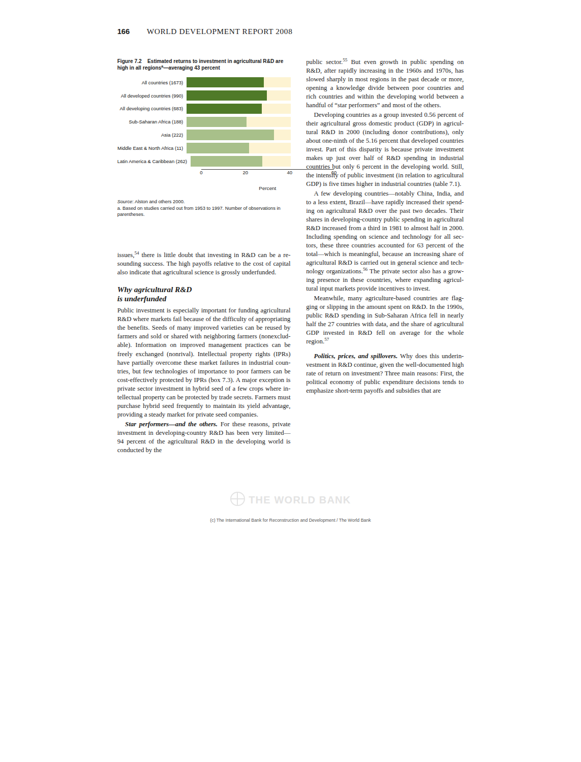166 WORLD DEVELOPMENT REPORT 2008
Figure 7.2 Estimated returns to investment in agricultural R&D are high in all regionsa—averaging 43 percent
All countries (1673)
All developed countries (990)
All developing countries (683)
Sub-Saharan Africa (188)
Asia (222)
Middle East & North Africa (11)
Latin America & Caribbean (262)
0 20 40 60
Percent
Source: Alston and others 2000.
a. Based on studies carried out from 1953 to 1997. Number of observations in parentheses.
issues,54 there is little doubt that investing in R&D can be a resounding success. The high payoffs relative to the cost of capital also indicate that agricultural science is grossly underfunded.
Why agricultural R&D
is underfunded
Public investment is especially important for funding agricultural R&D where markets fail because of the difficulty of appropriating the benefits. Seeds of many improved varieties can be reused by farmers and sold or shared with neighboring farmers (nonexcludable). Information on improved management practices can be freely exchanged (nonrival). Intellectual property rights (IPRs) have partially overcome these market failures in industrial countries, but few technologies of importance to poor farmers can be cost-effectively protected by IPRs (box 7.3). A major exception is private sector investment in hybrid seed of a few crops where intellectual property can be protected by trade secrets. Farmers must purchase hybrid seed frequently to maintain its yield advantage, providing a steady market for private seed companies.
Star performers—and the others. For these reasons, private investment in developing-country R&D has been very limited—94 percent of the agricultural R&D in the developing world is conducted by the
public sector.55 But even growth in public spending on R&D, after rapidly increasing in the 1960s and 1970s, has slowed sharply in most regions in the past decade or more, opening a knowledge divide between poor countries and rich countries and within the developing world between a handful of “star performers” and most of the others.
Developing countries as a group invested 0.56 percent of their agricultural gross domestic product (GDP) in agricultural R&D in 2000 (including donor contributions), only about one-ninth of the 5.16 percent that developed countries invest. Part of this disparity is because private investment makes up just over half of R&D spending in industrial countries but only 6 percent in the developing world. Still, the intensity of public investment (in relation to agricultural GDP) is five times higher in industrial countries (table 7.1).
A few developing countries—notably China, India, and to a less extent, Brazil—have rapidly increased their spending on agricultural R&D over the past two decades. Their shares in developing-country public spending in agricultural R&D increased from a third in 1981 to almost half in 2000. Including spending on science and technology for all sectors, these three countries accounted for 63 percent of the total—which is meaningful, because an increasing share of agricultural R&D is carried out in general science and technology organizations.56 The private sector also has a growing presence in these countries, where expanding agricultural input markets provide incentives to invest.
Meanwhile, many agriculture-based countries are flagging or slipping in the amount spent on R&D. In the 1990s, public R&D spending in Sub-Saharan Africa fell in nearly half the 27 countries with data, and the share of agricultural GDP invested in R&D fell on average for the whole region.57
Politics, prices, and spillovers. Why does this underinvestment in R&D continue, given the well-documented high rate of return on investment? Three main reasons: First, the political economy of public expenditure decisions tends to emphasize short-term payoffs and subsidies that are
THE WORLD BANK
(c) The International Bank for Reconstruction and Development / The World Bank